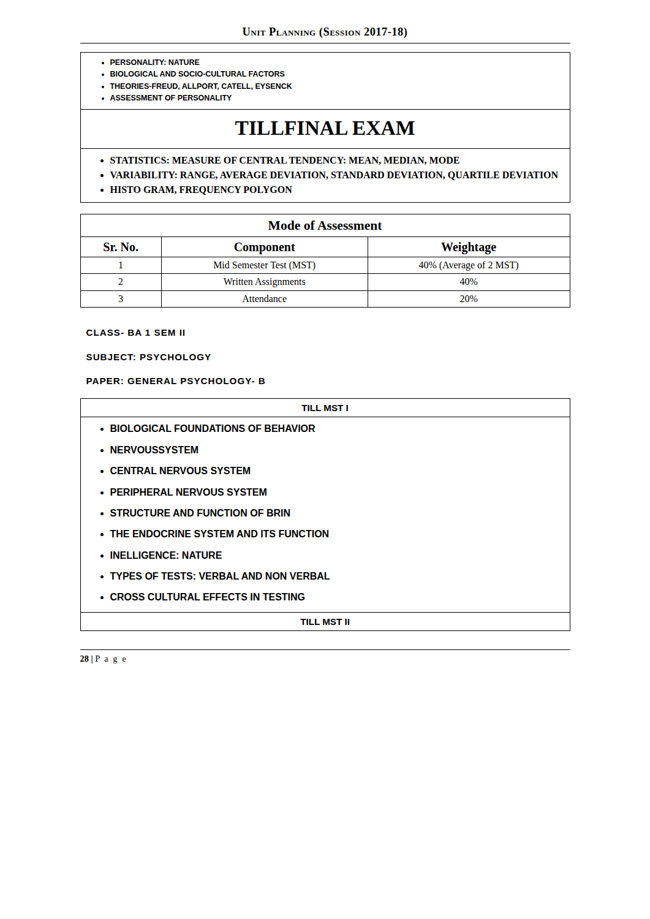Unit Planning (Session 2017-18)
PERSONALITY: NATURE
BIOLOGICAL AND SOCIO-CULTURAL FACTORS
THEORIES-FREUD, ALLPORT, CATELL, EYSENCK
ASSESSMENT OF PERSONALITY
TILLFINAL EXAM
STATISTICS: MEASURE OF CENTRAL TENDENCY: MEAN, MEDIAN, MODE
VARIABILITY: RANGE, AVERAGE DEVIATION, STANDARD DEVIATION, QUARTILE DEVIATION
HISTO GRAM, FREQUENCY POLYGON
Mode of Assessment
| Sr. No. | Component | Weightage |
| --- | --- | --- |
| 1 | Mid Semester Test (MST) | 40% (Average of 2 MST) |
| 2 | Written Assignments | 40% |
| 3 | Attendance | 20% |
CLASS- BA 1 SEM II
SUBJECT: PSYCHOLOGY
PAPER: GENERAL PSYCHOLOGY- B
TILL MST I
BIOLOGICAL FOUNDATIONS OF BEHAVIOR
NERVOUSSYSTEM
CENTRAL NERVOUS SYSTEM
PERIPHERAL NERVOUS SYSTEM
STRUCTURE AND FUNCTION OF BRIN
THE ENDOCRINE SYSTEM AND ITS FUNCTION
INELLIGENCE: NATURE
TYPES OF TESTS: VERBAL AND NON VERBAL
CROSS CULTURAL EFFECTS IN TESTING
TILL MST II
28 | P a g e